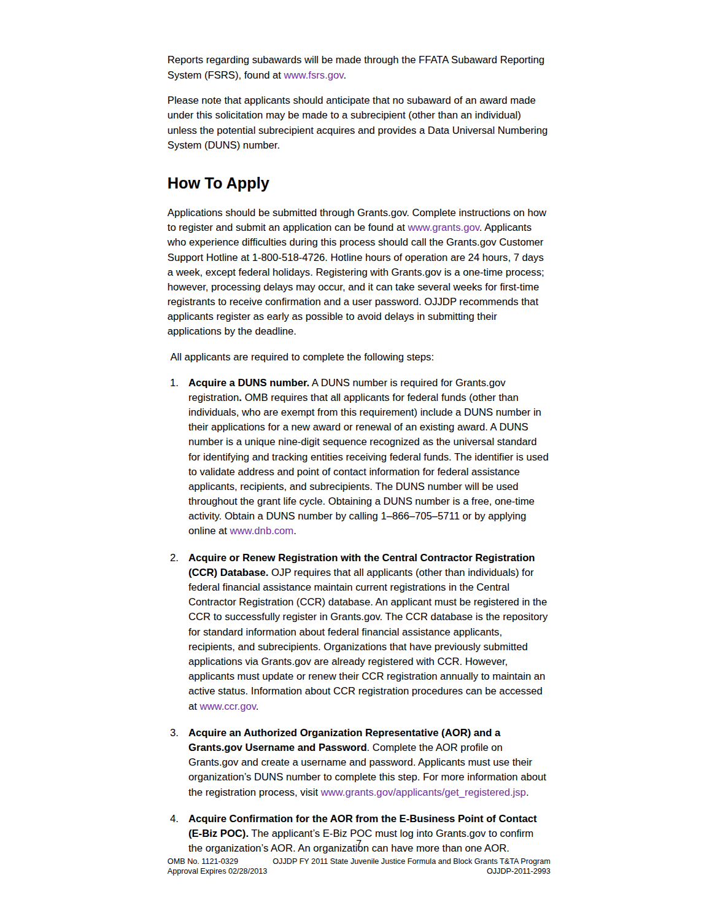Reports regarding subawards will be made through the FFATA Subaward Reporting System (FSRS), found at www.fsrs.gov.
Please note that applicants should anticipate that no subaward of an award made under this solicitation may be made to a subrecipient (other than an individual) unless the potential subrecipient acquires and provides a Data Universal Numbering System (DUNS) number.
How To Apply
Applications should be submitted through Grants.gov. Complete instructions on how to register and submit an application can be found at www.grants.gov. Applicants who experience difficulties during this process should call the Grants.gov Customer Support Hotline at 1-800-518-4726. Hotline hours of operation are 24 hours, 7 days a week, except federal holidays. Registering with Grants.gov is a one-time process; however, processing delays may occur, and it can take several weeks for first-time registrants to receive confirmation and a user password. OJJDP recommends that applicants register as early as possible to avoid delays in submitting their applications by the deadline.
All applicants are required to complete the following steps:
Acquire a DUNS number. A DUNS number is required for Grants.gov registration. OMB requires that all applicants for federal funds (other than individuals, who are exempt from this requirement) include a DUNS number in their applications for a new award or renewal of an existing award. A DUNS number is a unique nine-digit sequence recognized as the universal standard for identifying and tracking entities receiving federal funds. The identifier is used to validate address and point of contact information for federal assistance applicants, recipients, and subrecipients. The DUNS number will be used throughout the grant life cycle. Obtaining a DUNS number is a free, one-time activity. Obtain a DUNS number by calling 1–866–705–5711 or by applying online at www.dnb.com.
Acquire or Renew Registration with the Central Contractor Registration (CCR) Database. OJP requires that all applicants (other than individuals) for federal financial assistance maintain current registrations in the Central Contractor Registration (CCR) database. An applicant must be registered in the CCR to successfully register in Grants.gov. The CCR database is the repository for standard information about federal financial assistance applicants, recipients, and subrecipients. Organizations that have previously submitted applications via Grants.gov are already registered with CCR. However, applicants must update or renew their CCR registration annually to maintain an active status. Information about CCR registration procedures can be accessed at www.ccr.gov.
Acquire an Authorized Organization Representative (AOR) and a Grants.gov Username and Password. Complete the AOR profile on Grants.gov and create a username and password. Applicants must use their organization’s DUNS number to complete this step. For more information about the registration process, visit www.grants.gov/applicants/get_registered.jsp.
Acquire Confirmation for the AOR from the E-Business Point of Contact (E-Biz POC). The applicant’s E-Biz POC must log into Grants.gov to confirm the organization’s AOR. An organization can have more than one AOR.
7
| OMB No. 1121-0329 | OJJDP FY 2011 State Juvenile Justice Formula and Block Grants T&TA Program |
| Approval Expires 02/28/2013 | OJJDP-2011-2993 |